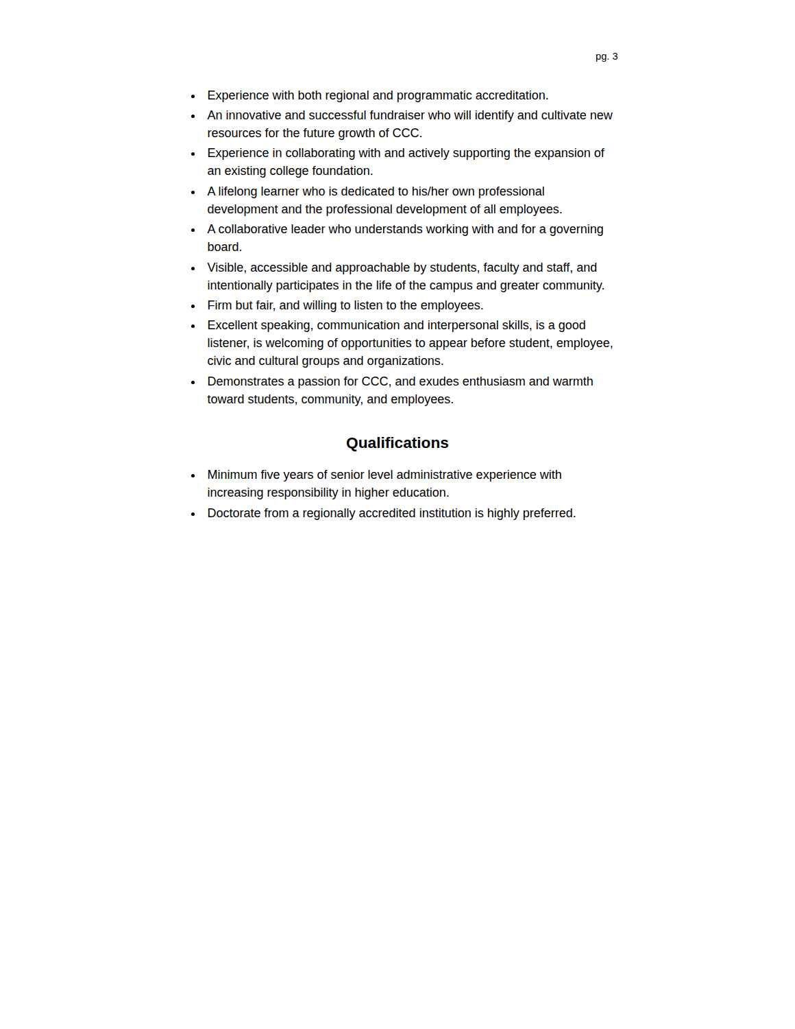pg. 3
Experience with both regional and programmatic accreditation.
An innovative and successful fundraiser who will identify and cultivate new resources for the future growth of CCC.
Experience in collaborating with and actively supporting the expansion of an existing college foundation.
A lifelong learner who is dedicated to his/her own professional development and the professional development of all employees.
A collaborative leader who understands working with and for a governing board.
Visible, accessible and approachable by students, faculty and staff, and intentionally participates in the life of the campus and greater community.
Firm but fair, and willing to listen to the employees.
Excellent speaking, communication and interpersonal skills, is a good listener, is welcoming of opportunities to appear before student, employee, civic and cultural groups and organizations.
Demonstrates a passion for CCC, and exudes enthusiasm and warmth toward students, community, and employees.
Qualifications
Minimum five years of senior level administrative experience with increasing responsibility in higher education.
Doctorate from a regionally accredited institution is highly preferred.